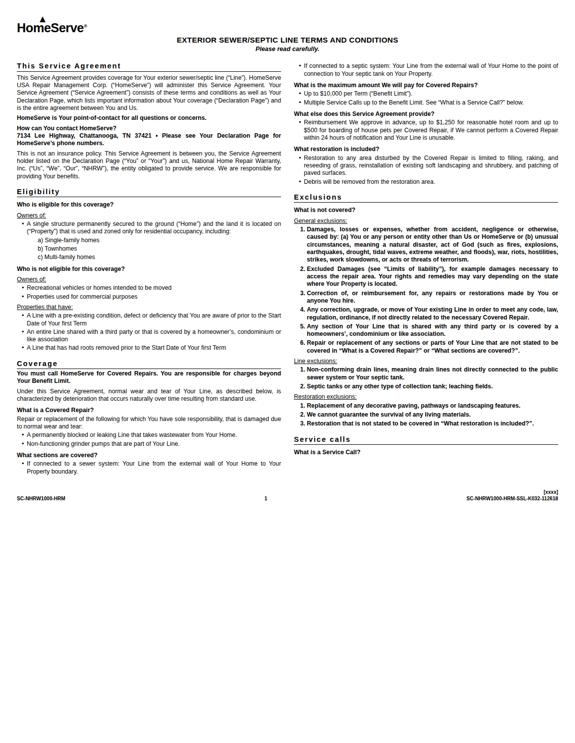▲HomeServe®
EXTERIOR SEWER/SEPTIC LINE TERMS AND CONDITIONS
Please read carefully.
This Service Agreement
This Service Agreement provides coverage for Your exterior sewer/septic line (“Line”). HomeServe USA Repair Management Corp. (“HomeServe”) will administer this Service Agreement. Your Service Agreement (“Service Agreement”) consists of these terms and conditions as well as Your Declaration Page, which lists important information about Your coverage (“Declaration Page”) and is the entire agreement between You and Us.
HomeServe is Your point-of-contact for all questions or concerns.
How can You contact HomeServe?
7134 Lee Highway, Chattanooga, TN 37421 • Please see Your Declaration Page for HomeServe’s phone numbers.
This is not an insurance policy. This Service Agreement is between you, the Service Agreement holder listed on the Declaration Page (“You” or “Your”) and us, National Home Repair Warranty, Inc. (“Us”, “We”, “Our”, “NHRW”), the entity obligated to provide service. We are responsible for providing Your benefits.
Eligibility
Who is eligible for this coverage?
Owners of:
A single structure permanently secured to the ground (“Home”) and the land it is located on (“Property”) that is used and zoned only for residential occupancy, including:
a) Single-family homes
b) Townhomes
c) Multi-family homes
Who is not eligible for this coverage?
Owners of:
Recreational vehicles or homes intended to be moved
Properties used for commercial purposes
Properties that have:
A Line with a pre-existing condition, defect or deficiency that You are aware of prior to the Start Date of Your first Term
An entire Line shared with a third party or that is covered by a homeowner’s, condominium or like association
A Line that has had roots removed prior to the Start Date of Your first Term
Coverage
You must call HomeServe for Covered Repairs. You are responsible for charges beyond Your Benefit Limit.
Under this Service Agreement, normal wear and tear of Your Line, as described below, is characterized by deterioration that occurs naturally over time resulting from standard use.
What is a Covered Repair?
Repair or replacement of the following for which You have sole responsibility, that is damaged due to normal wear and tear:
A permanently blocked or leaking Line that takes wastewater from Your Home.
Non-functioning grinder pumps that are part of Your Line.
What sections are covered?
If connected to a sewer system: Your Line from the external wall of Your Home to Your Property boundary.
If connected to a septic system: Your Line from the external wall of Your Home to the point of connection to Your septic tank on Your Property.
What is the maximum amount We will pay for Covered Repairs?
Up to $10,000 per Term (“Benefit Limit”).
Multiple Service Calls up to the Benefit Limit. See “What is a Service Call?” below.
What else does this Service Agreement provide?
Reimbursement We approve in advance, up to $1,250 for reasonable hotel room and up to $500 for boarding of house pets per Covered Repair, if We cannot perform a Covered Repair within 24 hours of notification and Your Line is unusable.
What restoration is included?
Restoration to any area disturbed by the Covered Repair is limited to filling, raking, and reseeding of grass, reinstallation of existing soft landscaping and shrubbery, and patching of paved surfaces.
Debris will be removed from the restoration area.
Exclusions
What is not covered?
General exclusions:
Damages, losses or expenses, whether from accident, negligence or otherwise, caused by: (a) You or any person or entity other than Us or HomeServe or (b) unusual circumstances, meaning a natural disaster, act of God (such as fires, explosions, earthquakes, drought, tidal waves, extreme weather, and floods), war, riots, hostilities, strikes, work slowdowns, or acts or threats of terrorism.
Excluded Damages (see “Limits of liability”), for example damages necessary to access the repair area. Your rights and remedies may vary depending on the state where Your Property is located.
Correction of, or reimbursement for, any repairs or restorations made by You or anyone You hire.
Any correction, upgrade, or move of Your existing Line in order to meet any code, law, regulation, ordinance, if not directly related to the necessary Covered Repair.
Any section of Your Line that is shared with any third party or is covered by a homeowners’, condominium or like association.
Repair or replacement of any sections or parts of Your Line that are not stated to be covered in “What is a Covered Repair?” or “What sections are covered?”.
Line exclusions:
Non-conforming drain lines, meaning drain lines not directly connected to the public sewer system or Your septic tank.
Septic tanks or any other type of collection tank; leaching fields.
Restoration exclusions:
Replacement of any decorative paving, pathways or landscaping features.
We cannot guarantee the survival of any living materials.
Restoration that is not stated to be covered in “What restoration is included?”.
Service calls
What is a Service Call?
SC-NHRW1000-HRM
1
[xxxx]
SC-NHRW1000-HRM-SSL-K032-112618